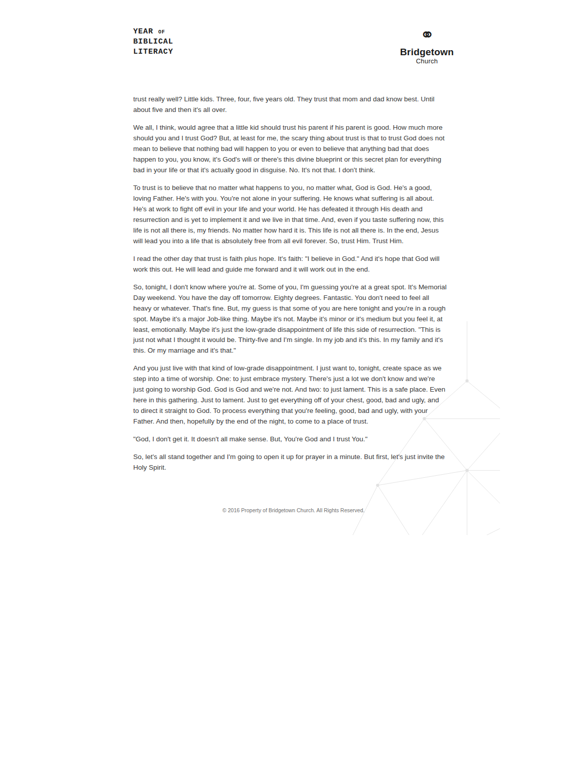Year of
Biblical
Literacy
⚭ Bridgetown Church
trust really well? Little kids. Three, four, five years old. They trust that mom and dad know best. Until about five and then it's all over.
We all, I think, would agree that a little kid should trust his parent if his parent is good. How much more should you and I trust God? But, at least for me, the scary thing about trust is that to trust God does not mean to believe that nothing bad will happen to you or even to believe that anything bad that does happen to you, you know, it's God's will or there's this divine blueprint or this secret plan for everything bad in your life or that it's actually good in disguise. No. It's not that. I don't think.
To trust is to believe that no matter what happens to you, no matter what, God is God. He's a good, loving Father. He's with you. You're not alone in your suffering. He knows what suffering is all about. He's at work to fight off evil in your life and your world. He has defeated it through His death and resurrection and is yet to implement it and we live in that time. And, even if you taste suffering now, this life is not all there is, my friends. No matter how hard it is. This life is not all there is. In the end, Jesus will lead you into a life that is absolutely free from all evil forever. So, trust Him. Trust Him.
I read the other day that trust is faith plus hope. It's faith: "I believe in God." And it's hope that God will work this out. He will lead and guide me forward and it will work out in the end.
So, tonight, I don't know where you're at. Some of you, I'm guessing you're at a great spot. It's Memorial Day weekend. You have the day off tomorrow. Eighty degrees. Fantastic. You don't need to feel all heavy or whatever. That's fine. But, my guess is that some of you are here tonight and you're in a rough spot. Maybe it's a major Job-like thing. Maybe it's not. Maybe it's minor or it's medium but you feel it, at least, emotionally. Maybe it's just the low-grade disappointment of life this side of resurrection. "This is just not what I thought it would be. Thirty-five and I'm single. In my job and it's this. In my family and it's this. Or my marriage and it's that."
And you just live with that kind of low-grade disappointment. I just want to, tonight, create space as we step into a time of worship. One: to just embrace mystery. There's just a lot we don't know and we're just going to worship God. God is God and we're not. And two: to just lament. This is a safe place. Even here in this gathering. Just to lament. Just to get everything off of your chest, good, bad and ugly, and to direct it straight to God. To process everything that you're feeling, good, bad and ugly, with your Father. And then, hopefully by the end of the night, to come to a place of trust.
"God, I don't get it. It doesn't all make sense. But, You're God and I trust You."
So, let's all stand together and I'm going to open it up for prayer in a minute. But first, let's just invite the Holy Spirit.
© 2016 Property of Bridgetown Church. All Rights Reserved.